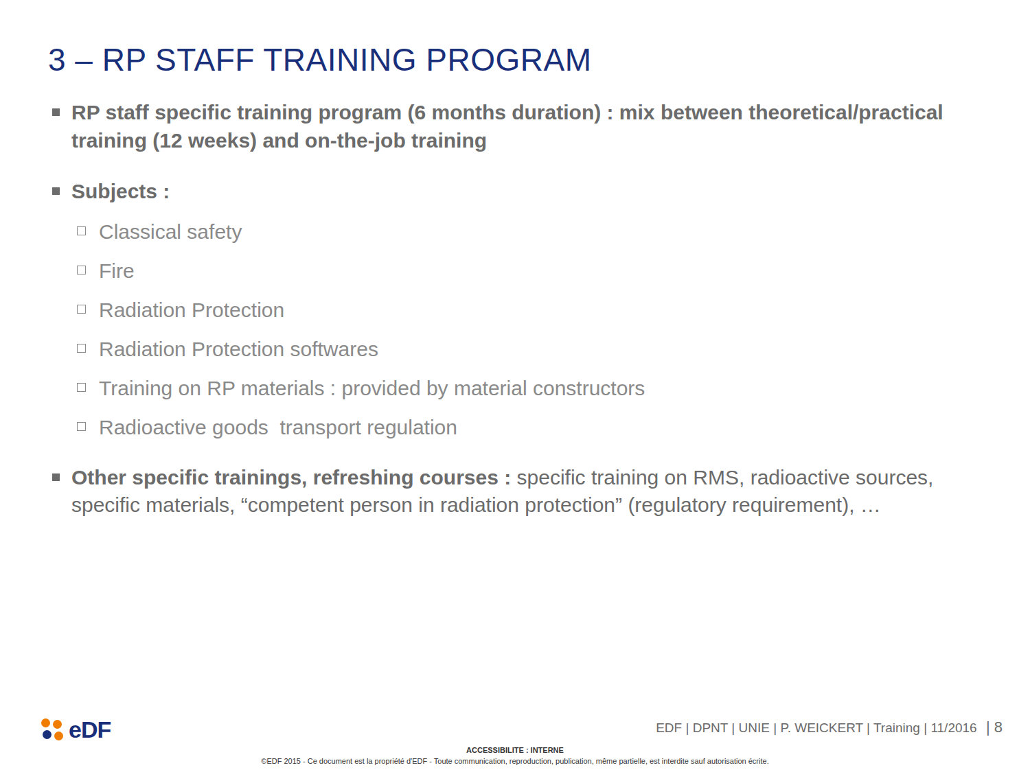3 – RP STAFF TRAINING PROGRAM
RP staff specific training program (6 months duration) : mix between theoretical/practical training (12 weeks) and on-the-job training
Subjects :
Classical safety
Fire
Radiation Protection
Radiation Protection softwares
Training on RP materials : provided by material constructors
Radioactive goods transport regulation
Other specific trainings, refreshing courses : specific training on RMS, radioactive sources, specific materials, “competent person in radiation protection” (regulatory requirement), …
eDF
EDF | DPNT | UNIE | P. WEICKERT | Training | 11/2016 | 8
ACCESSIBILITE : INTERNE
©EDF 2015 - Ce document est la propriété d'EDF - Toute communication, reproduction, publication, même partielle, est interdite sauf autorisation écrite.